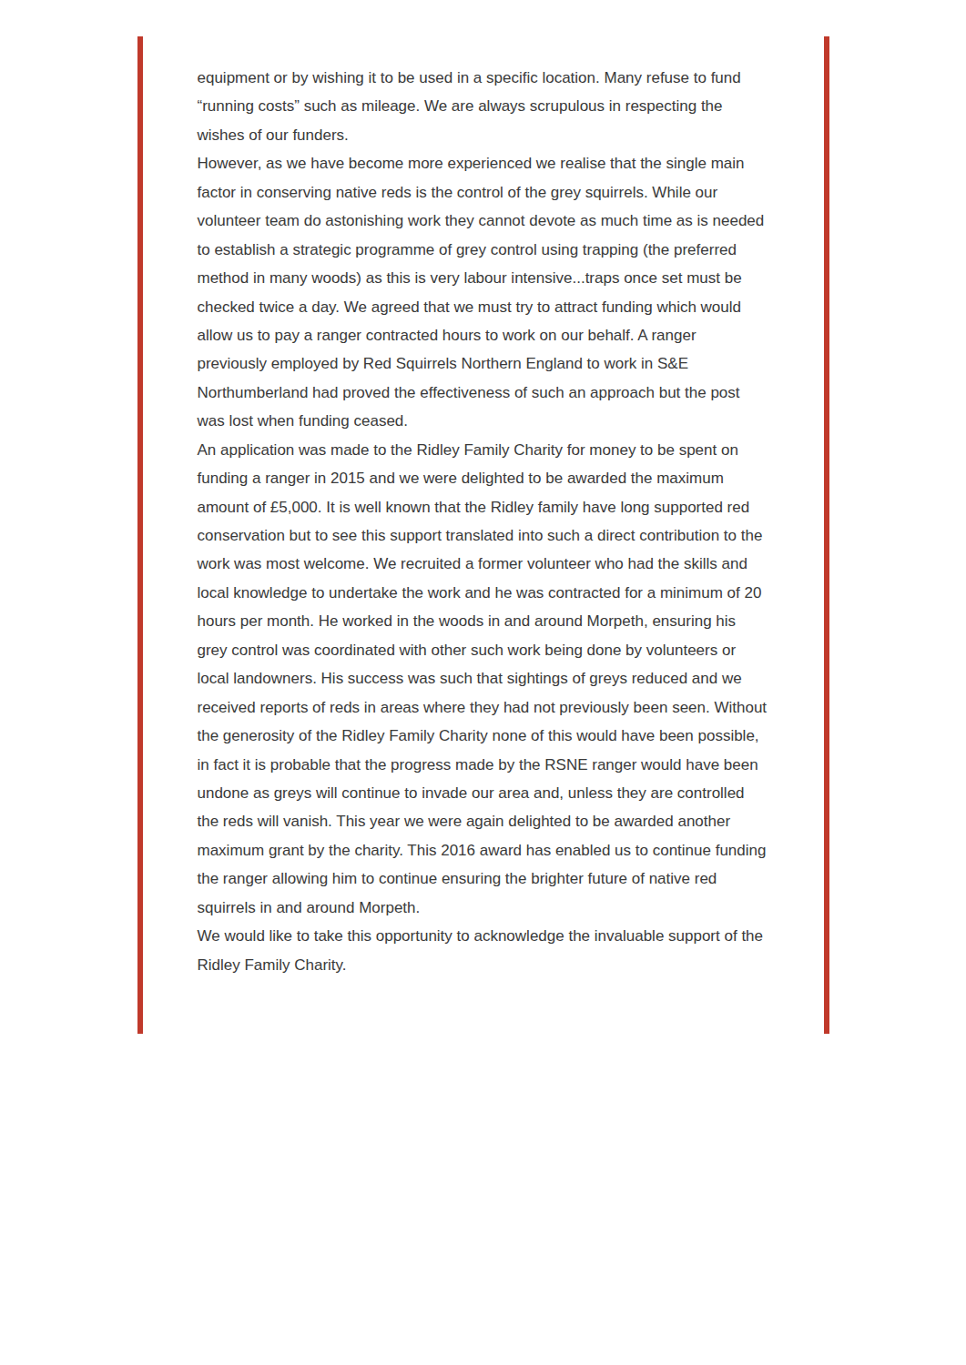equipment or by wishing it to be used in a specific location. Many refuse to fund “running costs” such as mileage. We are always scrupulous in respecting the wishes of our funders.
However, as we have become more experienced we realise that the single main factor in conserving native reds is the control of the grey squirrels. While our volunteer team do astonishing work they cannot devote as much time as is needed to establish a strategic programme of grey control using trapping (the preferred method in many woods) as this is very labour intensive...traps once set must be checked twice a day. We agreed that we must try to attract funding which would allow us to pay a ranger contracted hours to work on our behalf. A ranger previously employed by Red Squirrels Northern England to work in S&E Northumberland had proved the effectiveness of such an approach but the post was lost when funding ceased.
An application was made to the Ridley Family Charity for money to be spent on funding a ranger in 2015 and we were delighted to be awarded the maximum amount of £5,000. It is well known that the Ridley family have long supported red conservation but to see this support translated into such a direct contribution to the work was most welcome. We recruited a former volunteer who had the skills and local knowledge to undertake the work and he was contracted for a minimum of 20 hours per month. He worked in the woods in and around Morpeth, ensuring his grey control was coordinated with other such work being done by volunteers or local landowners. His success was such that sightings of greys reduced and we received reports of reds in areas where they had not previously been seen. Without the generosity of the Ridley Family Charity none of this would have been possible, in fact it is probable that the progress made by the RSNE ranger would have been undone as greys will continue to invade our area and, unless they are controlled the reds will vanish. This year we were again delighted to be awarded another maximum grant by the charity. This 2016 award has enabled us to continue funding the ranger allowing him to continue ensuring the brighter future of native red squirrels in and around Morpeth.
We would like to take this opportunity to acknowledge the invaluable support of the Ridley Family Charity.